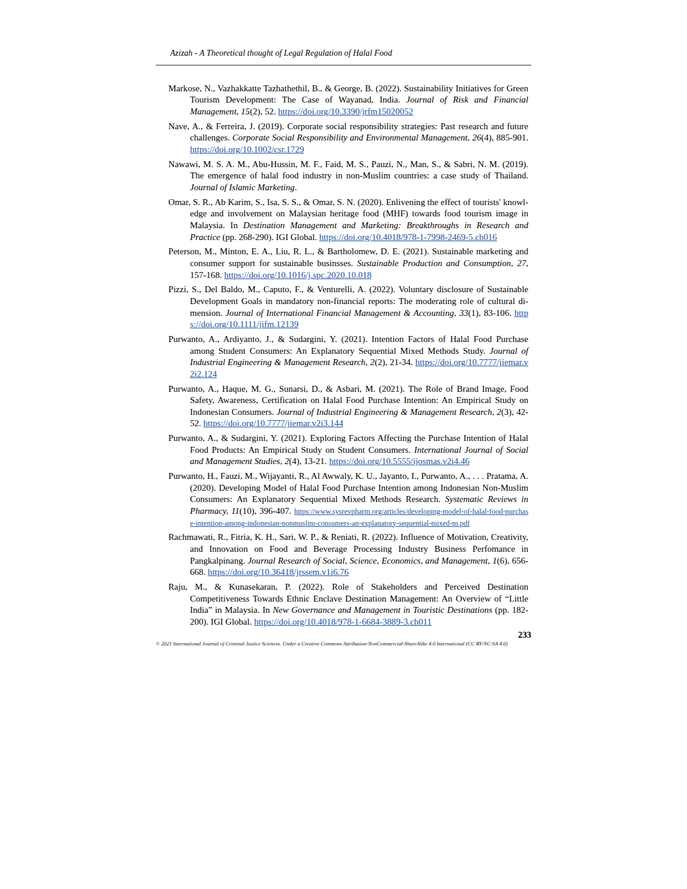Azizah - A Theoretical thought of Legal Regulation of Halal Food
Markose, N., Vazhakkatte Tazhathethil, B., & George, B. (2022). Sustainability Initiatives for Green Tourism Development: The Case of Wayanad, India. Journal of Risk and Financial Management, 15(2), 52. https://doi.org/10.3390/jrfm15020052
Nave, A., & Ferreira, J. (2019). Corporate social responsibility strategies: Past research and future challenges. Corporate Social Responsibility and Environmental Management, 26(4), 885-901. https://doi.org/10.1002/csr.1729
Nawawi, M. S. A. M., Abu-Hussin, M. F., Faid, M. S., Pauzi, N., Man, S., & Sabri, N. M. (2019). The emergence of halal food industry in non-Muslim countries: a case study of Thailand. Journal of Islamic Marketing.
Omar, S. R., Ab Karim, S., Isa, S. S., & Omar, S. N. (2020). Enlivening the effect of tourists' knowledge and involvement on Malaysian heritage food (MHF) towards food tourism image in Malaysia. In Destination Management and Marketing: Breakthroughs in Research and Practice (pp. 268-290). IGI Global. https://doi.org/10.4018/978-1-7998-2469-5.ch016
Peterson, M., Minton, E. A., Liu, R. L., & Bartholomew, D. E. (2021). Sustainable marketing and consumer support for sustainable businsses. Sustainable Production and Consumption, 27, 157-168. https://doi.org/10.1016/j.spc.2020.10.018
Pizzi, S., Del Baldo, M., Caputo, F., & Venturelli, A. (2022). Voluntary disclosure of Sustainable Development Goals in mandatory non-financial reports: The moderating role of cultural dimension. Journal of International Financial Management & Accounting, 33(1), 83-106. https://doi.org/10.1111/jifm.12139
Purwanto, A., Ardiyanto, J., & Sudargini, Y. (2021). Intention Factors of Halal Food Purchase among Student Consumers: An Explanatory Sequential Mixed Methods Study. Journal of Industrial Engineering & Management Research, 2(2), 21-34. https://doi.org/10.7777/jiemar.v2i2.124
Purwanto, A., Haque, M. G., Sunarsi, D., & Asbari, M. (2021). The Role of Brand Image, Food Safety, Awareness, Certification on Halal Food Purchase Intention: An Empirical Study on Indonesian Consumers. Journal of Industrial Engineering & Management Research, 2(3), 42-52. https://doi.org/10.7777/jiemar.v2i3.144
Purwanto, A., & Sudargini, Y. (2021). Exploring Factors Affecting the Purchase Intention of Halal Food Products: An Empirical Study on Student Consumers. International Journal of Social and Management Studies, 2(4), 13-21. https://doi.org/10.5555/ijosmas.v2i4.46
Purwanto, H., Fauzi, M., Wijayanti, R., Al Awwaly, K. U., Jayanto, I., Purwanto, A., . . . Pratama, A. (2020). Developing Model of Halal Food Purchase Intention among Indonesian Non-Muslim Consumers: An Explanatory Sequential Mixed Methods Research. Systematic Reviews in Pharmacy, 11(10), 396-407. https://www.sysrevpharm.org/articles/developing-model-of-halal-food-purchase-intention-among-indonesian-nonmuslim-consumers-an-explanatory-sequential-mixed-m.pdf
Rachmawati, R., Fitria, K. H., Sari, W. P., & Reniati, R. (2022). Influence of Motivation, Creativity, and Innovation on Food and Beverage Processing Industry Business Perfomance in Pangkalpinang. Journal Research of Social, Science, Economics, and Management, 1(6), 656-668. https://doi.org/10.36418/jrssem.v1i6.76
Raju, M., & Kunasekaran, P. (2022). Role of Stakeholders and Perceived Destination Competitiveness Towards Ethnic Enclave Destination Management: An Overview of “Little India” in Malaysia. In New Governance and Management in Touristic Destinations (pp. 182-200). IGI Global. https://doi.org/10.4018/978-1-6684-3889-3.ch011
233
© 2021 International Journal of Criminal Justice Sciences. Under a Creative Commons Attribution-NonCommercial-ShareAlike 4.0 International (CC BY-NC-SA 4.0)